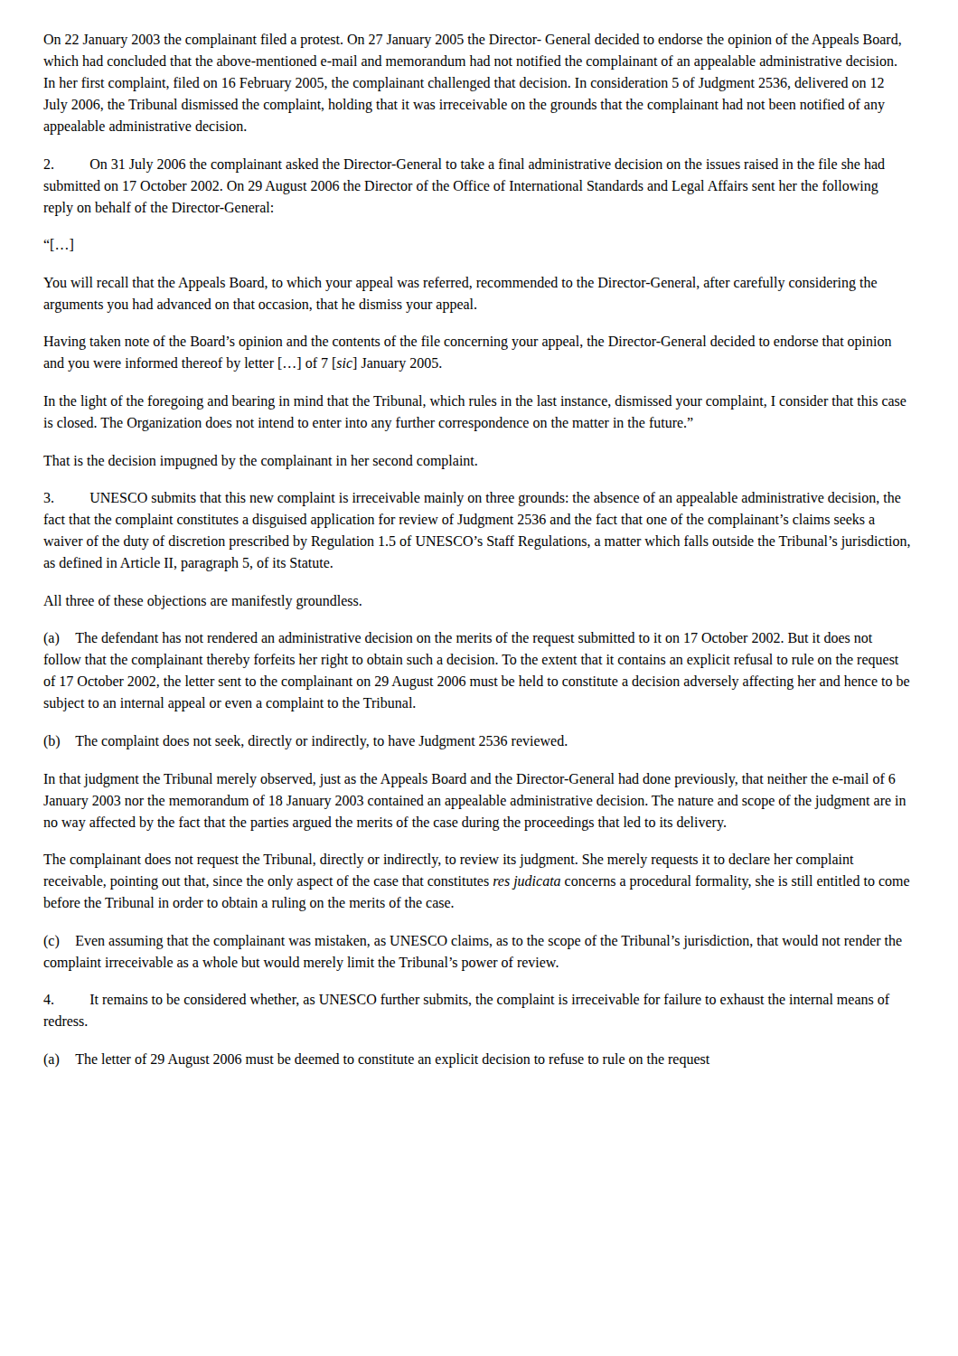On 22 January 2003 the complainant filed a protest. On 27 January 2005 the Director- General decided to endorse the opinion of the Appeals Board, which had concluded that the above-mentioned e-mail and memorandum had not notified the complainant of an appealable administrative decision. In her first complaint, filed on 16 February 2005, the complainant challenged that decision. In consideration 5 of Judgment 2536, delivered on 12 July 2006, the Tribunal dismissed the complaint, holding that it was irreceivable on the grounds that the complainant had not been notified of any appealable administrative decision.
2. On 31 July 2006 the complainant asked the Director-General to take a final administrative decision on the issues raised in the file she had submitted on 17 October 2002. On 29 August 2006 the Director of the Office of International Standards and Legal Affairs sent her the following reply on behalf of the Director-General:
“[…]
You will recall that the Appeals Board, to which your appeal was referred, recommended to the Director-General, after carefully considering the arguments you had advanced on that occasion, that he dismiss your appeal.
Having taken note of the Board’s opinion and the contents of the file concerning your appeal, the Director-General decided to endorse that opinion and you were informed thereof by letter […] of 7 [sic] January 2005.
In the light of the foregoing and bearing in mind that the Tribunal, which rules in the last instance, dismissed your complaint, I consider that this case is closed. The Organization does not intend to enter into any further correspondence on the matter in the future.”
That is the decision impugned by the complainant in her second complaint.
3. UNESCO submits that this new complaint is irreceivable mainly on three grounds: the absence of an appealable administrative decision, the fact that the complaint constitutes a disguised application for review of Judgment 2536 and the fact that one of the complainant’s claims seeks a waiver of the duty of discretion prescribed by Regulation 1.5 of UNESCO’s Staff Regulations, a matter which falls outside the Tribunal’s jurisdiction, as defined in Article II, paragraph 5, of its Statute.
All three of these objections are manifestly groundless.
(a) The defendant has not rendered an administrative decision on the merits of the request submitted to it on 17 October 2002. But it does not follow that the complainant thereby forfeits her right to obtain such a decision. To the extent that it contains an explicit refusal to rule on the request of 17 October 2002, the letter sent to the complainant on 29 August 2006 must be held to constitute a decision adversely affecting her and hence to be subject to an internal appeal or even a complaint to the Tribunal.
(b) The complaint does not seek, directly or indirectly, to have Judgment 2536 reviewed.
In that judgment the Tribunal merely observed, just as the Appeals Board and the Director-General had done previously, that neither the e-mail of 6 January 2003 nor the memorandum of 18 January 2003 contained an appealable administrative decision. The nature and scope of the judgment are in no way affected by the fact that the parties argued the merits of the case during the proceedings that led to its delivery.
The complainant does not request the Tribunal, directly or indirectly, to review its judgment. She merely requests it to declare her complaint receivable, pointing out that, since the only aspect of the case that constitutes res judicata concerns a procedural formality, she is still entitled to come before the Tribunal in order to obtain a ruling on the merits of the case.
(c) Even assuming that the complainant was mistaken, as UNESCO claims, as to the scope of the Tribunal’s jurisdiction, that would not render the complaint irreceivable as a whole but would merely limit the Tribunal’s power of review.
4. It remains to be considered whether, as UNESCO further submits, the complaint is irreceivable for failure to exhaust the internal means of redress.
(a) The letter of 29 August 2006 must be deemed to constitute an explicit decision to refuse to rule on the request